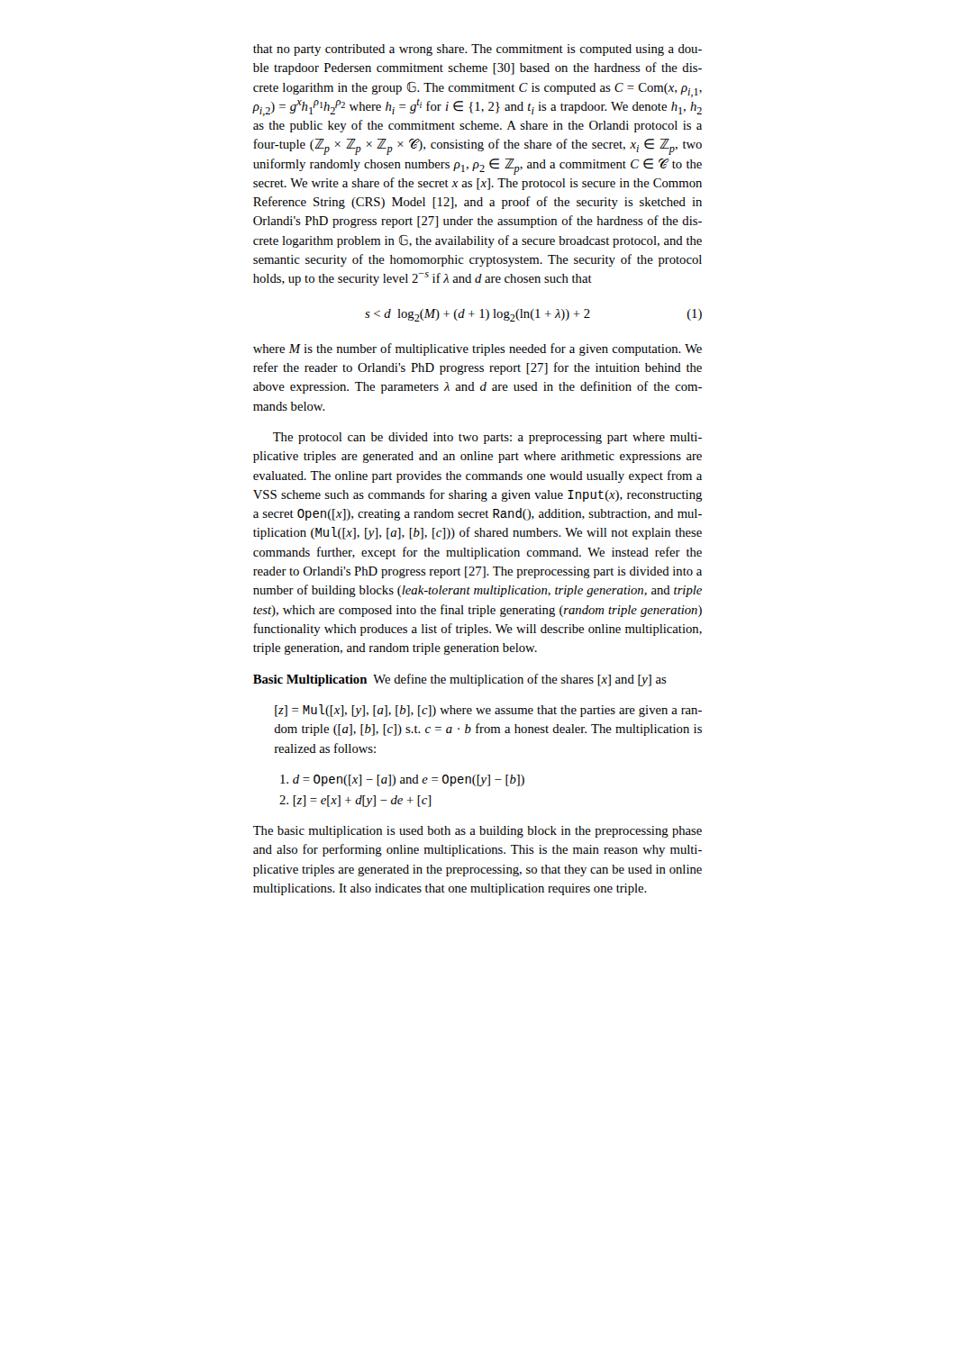that no party contributed a wrong share. The commitment is computed using a double trapdoor Pedersen commitment scheme [30] based on the hardness of the discrete logarithm in the group 𝔾. The commitment C is computed as C = Com(x, ρi,1, ρi,2) = gxh1ρ1h2ρ2 where hi = gti for i ∈ {1, 2} and ti is a trapdoor. We denote h1, h2 as the public key of the commitment scheme. A share in the Orlandi protocol is a four-tuple (ℤp × ℤp × ℤp × 𝒞), consisting of the share of the secret, xi ∈ ℤp, two uniformly randomly chosen numbers ρ1, ρ2 ∈ ℤp, and a commitment C ∈ 𝒞 to the secret. We write a share of the secret x as [x]. The protocol is secure in the Common Reference String (CRS) Model [12], and a proof of the security is sketched in Orlandi's PhD progress report [27] under the assumption of the hardness of the discrete logarithm problem in 𝔾, the availability of a secure broadcast protocol, and the semantic security of the homomorphic cryptosystem. The security of the protocol holds, up to the security level 2−s if λ and d are chosen such that
s < d log2(M) + (d + 1) log2(ln(1 + λ)) + 2 (1)
where M is the number of multiplicative triples needed for a given computation. We refer the reader to Orlandi's PhD progress report [27] for the intuition behind the above expression. The parameters λ and d are used in the definition of the commands below.
The protocol can be divided into two parts: a preprocessing part where multiplicative triples are generated and an online part where arithmetic expressions are evaluated. The online part provides the commands one would usually expect from a VSS scheme such as commands for sharing a given value Input(x), reconstructing a secret Open([x]), creating a random secret Rand(), addition, subtraction, and multiplication (Mul([x], [y], [a], [b], [c])) of shared numbers. We will not explain these commands further, except for the multiplication command. We instead refer the reader to Orlandi's PhD progress report [27]. The preprocessing part is divided into a number of building blocks (leak-tolerant multiplication, triple generation, and triple test), which are composed into the final triple generating (random triple generation) functionality which produces a list of triples. We will describe online multiplication, triple generation, and random triple generation below.
Basic Multiplication We define the multiplication of the shares [x] and [y] as
[z] = Mul([x], [y], [a], [b], [c]) where we assume that the parties are given a random triple ([a], [b], [c]) s.t. c = a · b from a honest dealer. The multiplication is realized as follows:
d = Open([x] − [a]) and e = Open([y] − [b])
[z] = e[x] + d[y] − de + [c]
The basic multiplication is used both as a building block in the preprocessing phase and also for performing online multiplications. This is the main reason why multiplicative triples are generated in the preprocessing, so that they can be used in online multiplications. It also indicates that one multiplication requires one triple.